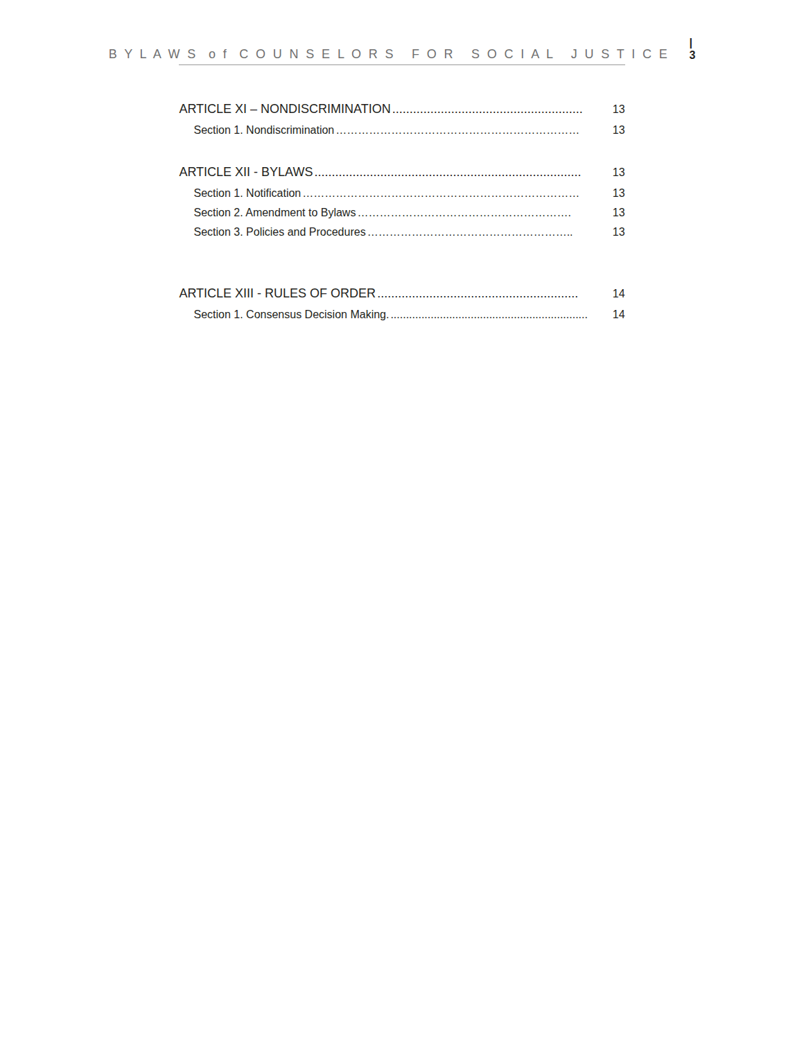B Y L A W S o f C O U N S E L O R S F O R S O C I A L J U S T I C E | 3
ARTICLE XI – NONDISCRIMINATION ....................................................... 13
Section 1. Nondiscrimination ………………………………………………………… 13
ARTICLE XII - BYLAWS ............................................................................. 13
Section 1. Notification ………………………………………………………………… 13
Section 2. Amendment to Bylaws …………………………………………………. 13
Section 3. Policies and Procedures ……………………………………………….. 13
ARTICLE XIII - RULES OF ORDER .......................................................... 14
Section 1. Consensus Decision Making. ................................................................. 14